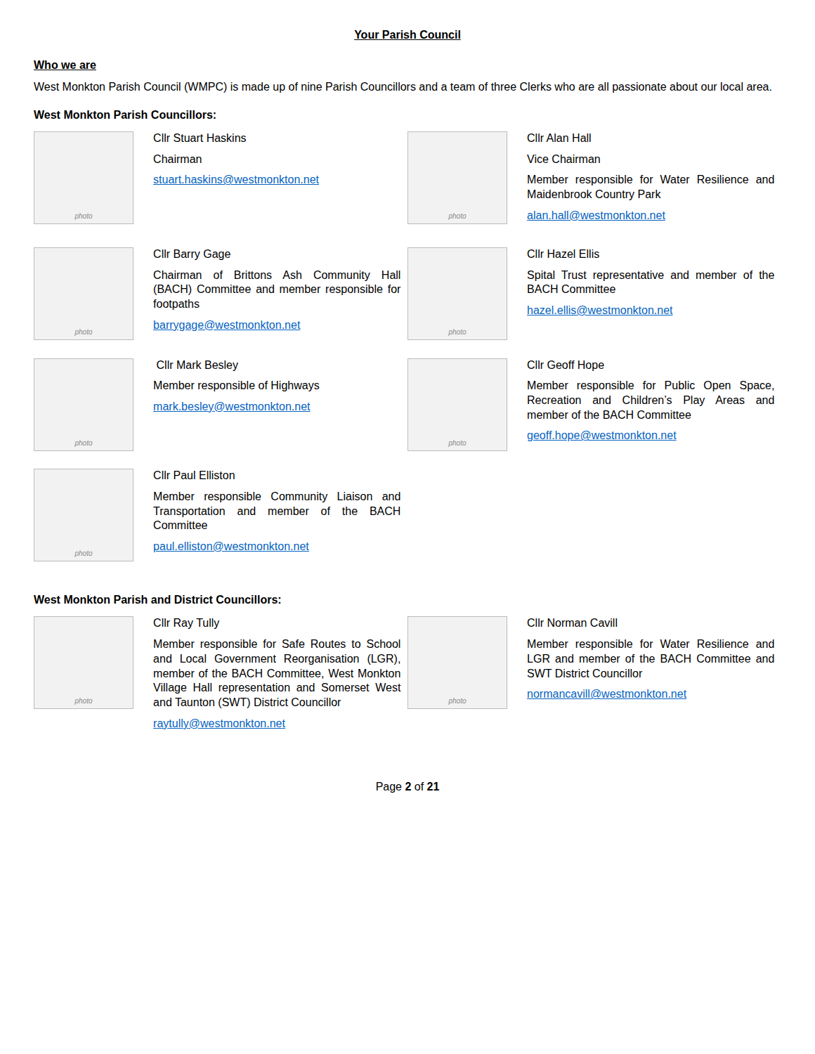Your Parish Council
Who we are
West Monkton Parish Council (WMPC) is made up of nine Parish Councillors and a team of three Clerks who are all passionate about our local area.
West Monkton Parish Councillors:
| photo | Cllr Stuart Haskins Chairman stuart.haskins@westmonkton.net | photo | Cllr Alan Hall Vice Chairman Member responsible for Water Resilience and Maidenbrook Country Park alan.hall@westmonkton.net |
| photo | Cllr Barry Gage Chairman of Brittons Ash Community Hall (BACH) Committee and member responsible for footpaths barrygage@westmonkton.net | photo | Cllr Hazel Ellis Spital Trust representative and member of the BACH Committee hazel.ellis@westmonkton.net |
| photo | Cllr Mark Besley Member responsible of Highways mark.besley@westmonkton.net | photo | Cllr Geoff Hope Member responsible for Public Open Space, Recreation and Children’s Play Areas and member of the BACH Committee geoff.hope@westmonkton.net |
| photo | Cllr Paul Elliston Member responsible Community Liaison and Transportation and member of the BACH Committee paul.elliston@westmonkton.net | | |
West Monkton Parish and District Councillors:
| photo | Cllr Ray Tully Member responsible for Safe Routes to School and Local Government Reorganisation (LGR), member of the BACH Committee, West Monkton Village Hall representation and Somerset West and Taunton (SWT) District Councillor raytully@westmonkton.net | photo | Cllr Norman Cavill Member responsible for Water Resilience and LGR and member of the BACH Committee and SWT District Councillor normancavill@westmonkton.net |
Page 2 of 21